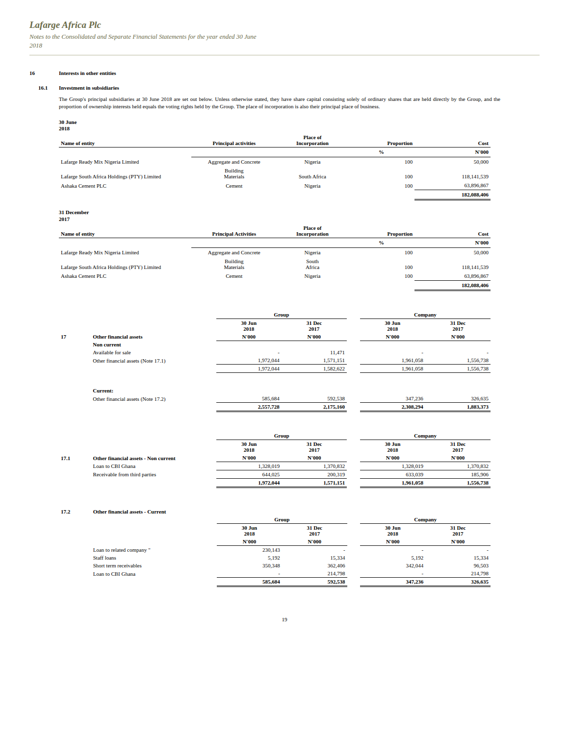Lafarge Africa Plc
Notes to the Consolidated and Separate Financial Statements for the year ended 30 June
2018
16 Interests in other entities
16.1 Investment in subsidiaries
The Group's principal subsidiaries at 30 June 2018 are set out below. Unless otherwise stated, they have share capital consisting solely of ordinary shares that are held directly by the Group, and the proportion of ownership interests held equals the voting rights held by the Group. The place of incorporation is also their principal place of business.
30 June
2018
| Name of entity | Principal activities | Place of Incorporation | Proportion | Cost |
| --- | --- | --- | --- | --- |
| | | | % | N'000 |
| Lafarge Ready Mix Nigeria Limited | Aggregate and Concrete | Nigeria | 100 | 50,000 |
| Lafarge South Africa Holdings (PTY) Limited | Building Materials | South Africa | 100 | 118,141,539 |
| Ashaka Cement PLC | Cement | Nigeria | 100 | 63,896,867 |
| | | | | 182,088,406 |
31 December
2017
| Name of entity | Principal Activities | Place of Incorporation | Proportion | Cost |
| --- | --- | --- | --- | --- |
| | | | % | N'000 |
| Lafarge Ready Mix Nigeria Limited | Aggregate and Concrete | Nigeria | 100 | 50,000 |
| Lafarge South Africa Holdings (PTY) Limited | Building Materials | South Africa | 100 | 118,141,539 |
| Ashaka Cement PLC | Cement | Nigeria | 100 | 63,896,867 |
| | | | | 182,088,406 |
| | | Group | | Company |
| | | 30 Jun 2018 | 31 Dec 2017 | | 30 Jun 2018 | 31 Dec 2017 |
| 17 | Other financial assets | N'000 | N'000 | | N'000 | N'000 |
| | Non current | | | | | |
| | Available for sale | - | 11,471 | | - | - |
| | Other financial assets (Note 17.1) | 1,972,044 | 1,571,151 | | 1,961,058 | 1,556,738 |
| | | 1,972,044 | 1,582,622 | | 1,961,058 | 1,556,738 |
| | Current: | | | | | |
| | Other financial assets (Note 17.2) | 585,684 | 592,538 | | 347,236 | 326,635 |
| | | 2,557,728 | 2,175,160 | | 2,308,294 | 1,883,373 |
| | | Group | | Company |
| | | 30 Jun 2018 | 31 Dec 2017 | | 30 Jun 2018 | 31 Dec 2017 |
| 17.1 | Other financial assets - Non current | N'000 | N'000 | | N'000 | N'000 |
| | Loan to CBI Ghana | 1,328,019 | 1,370,832 | | 1,328,019 | 1,370,832 |
| | Receivable from third parties | 644,025 | 200,319 | | 633,039 | 185,906 |
| | | 1,972,044 | 1,571,151 | | 1,961,058 | 1,556,738 |
| 17.2 | Other financial assets - Current | | | |
| | | Group | | Company |
| | | 30 Jun 2018 | 31 Dec 2017 | | 30 Jun 2018 | 31 Dec 2017 |
| | | N'000 | N'000 | | N'000 | N'000 |
| | Loan to related company " | 230,143 | - | | - | - |
| | Staff loans | 5,192 | 15,334 | | 5,192 | 15,334 |
| | Short term receivables | 350,348 | 362,406 | | 342,044 | 96,503 |
| | Loan to CBI Ghana | - | 214,798 | | - | 214,798 |
| | | 585,684 | 592,538 | | 347,236 | 326,635 |
19